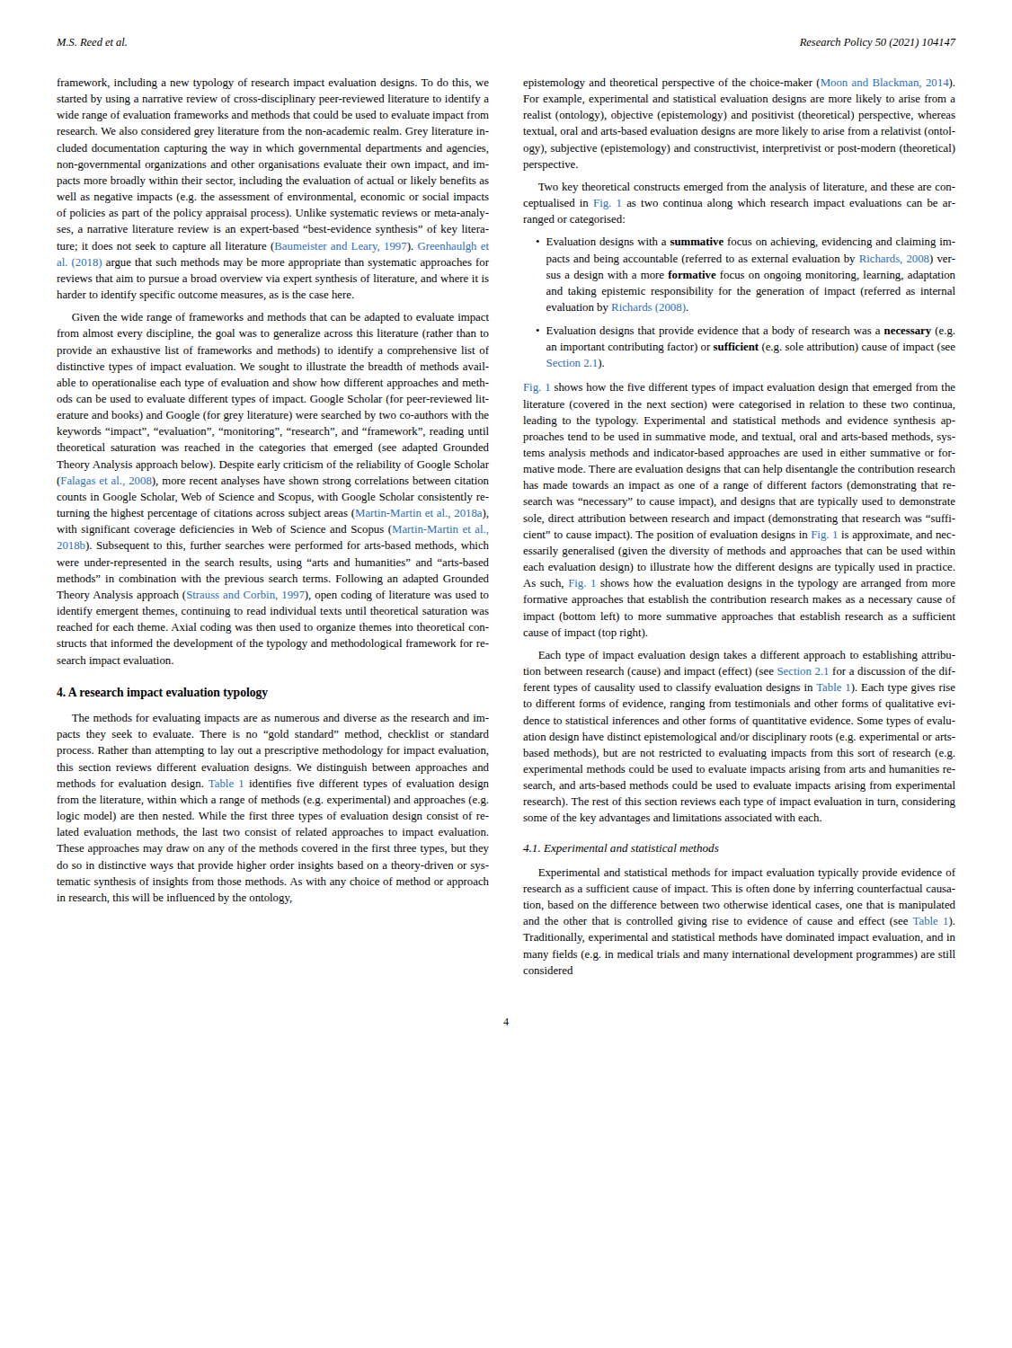M.S. Reed et al. Research Policy 50 (2021) 104147
framework, including a new typology of research impact evaluation designs. To do this, we started by using a narrative review of cross-disciplinary peer-reviewed literature to identify a wide range of evaluation frameworks and methods that could be used to evaluate impact from research. We also considered grey literature from the non-academic realm. Grey literature included documentation capturing the way in which governmental departments and agencies, non-governmental organizations and other organisations evaluate their own impact, and impacts more broadly within their sector, including the evaluation of actual or likely benefits as well as negative impacts (e.g. the assessment of environmental, economic or social impacts of policies as part of the policy appraisal process). Unlike systematic reviews or meta-analyses, a narrative literature review is an expert-based “best-evidence synthesis” of key literature; it does not seek to capture all literature (Baumeister and Leary, 1997). Greenhaulgh et al. (2018) argue that such methods may be more appropriate than systematic approaches for reviews that aim to pursue a broad overview via expert synthesis of literature, and where it is harder to identify specific outcome measures, as is the case here.
Given the wide range of frameworks and methods that can be adapted to evaluate impact from almost every discipline, the goal was to generalize across this literature (rather than to provide an exhaustive list of frameworks and methods) to identify a comprehensive list of distinctive types of impact evaluation. We sought to illustrate the breadth of methods available to operationalise each type of evaluation and show how different approaches and methods can be used to evaluate different types of impact. Google Scholar (for peer-reviewed literature and books) and Google (for grey literature) were searched by two co-authors with the keywords “impact”, “evaluation”, “monitoring”, “research”, and “framework”, reading until theoretical saturation was reached in the categories that emerged (see adapted Grounded Theory Analysis approach below). Despite early criticism of the reliability of Google Scholar (Falagas et al., 2008), more recent analyses have shown strong correlations between citation counts in Google Scholar, Web of Science and Scopus, with Google Scholar consistently returning the highest percentage of citations across subject areas (Martin-Martin et al., 2018a), with significant coverage deficiencies in Web of Science and Scopus (Martin-Martin et al., 2018b). Subsequent to this, further searches were performed for arts-based methods, which were under-represented in the search results, using “arts and humanities” and “arts-based methods” in combination with the previous search terms. Following an adapted Grounded Theory Analysis approach (Strauss and Corbin, 1997), open coding of literature was used to identify emergent themes, continuing to read individual texts until theoretical saturation was reached for each theme. Axial coding was then used to organize themes into theoretical constructs that informed the development of the typology and methodological framework for research impact evaluation.
4. A research impact evaluation typology
The methods for evaluating impacts are as numerous and diverse as the research and impacts they seek to evaluate. There is no “gold standard” method, checklist or standard process. Rather than attempting to lay out a prescriptive methodology for impact evaluation, this section reviews different evaluation designs. We distinguish between approaches and methods for evaluation design. Table 1 identifies five different types of evaluation design from the literature, within which a range of methods (e.g. experimental) and approaches (e.g. logic model) are then nested. While the first three types of evaluation design consist of related evaluation methods, the last two consist of related approaches to impact evaluation. These approaches may draw on any of the methods covered in the first three types, but they do so in distinctive ways that provide higher order insights based on a theory-driven or systematic synthesis of insights from those methods. As with any choice of method or approach in research, this will be influenced by the ontology,
epistemology and theoretical perspective of the choice-maker (Moon and Blackman, 2014). For example, experimental and statistical evaluation designs are more likely to arise from a realist (ontology), objective (epistemology) and positivist (theoretical) perspective, whereas textual, oral and arts-based evaluation designs are more likely to arise from a relativist (ontology), subjective (epistemology) and constructivist, interpretivist or post-modern (theoretical) perspective.
Two key theoretical constructs emerged from the analysis of literature, and these are conceptualised in Fig. 1 as two continua along which research impact evaluations can be arranged or categorised:
Evaluation designs with a summative focus on achieving, evidencing and claiming impacts and being accountable (referred to as external evaluation by Richards, 2008) versus a design with a more formative focus on ongoing monitoring, learning, adaptation and taking epistemic responsibility for the generation of impact (referred as internal evaluation by Richards (2008).
Evaluation designs that provide evidence that a body of research was a necessary (e.g. an important contributing factor) or sufficient (e.g. sole attribution) cause of impact (see Section 2.1).
Fig. 1 shows how the five different types of impact evaluation design that emerged from the literature (covered in the next section) were categorised in relation to these two continua, leading to the typology. Experimental and statistical methods and evidence synthesis approaches tend to be used in summative mode, and textual, oral and arts-based methods, systems analysis methods and indicator-based approaches are used in either summative or formative mode. There are evaluation designs that can help disentangle the contribution research has made towards an impact as one of a range of different factors (demonstrating that research was “necessary” to cause impact), and designs that are typically used to demonstrate sole, direct attribution between research and impact (demonstrating that research was “sufficient” to cause impact). The position of evaluation designs in Fig. 1 is approximate, and necessarily generalised (given the diversity of methods and approaches that can be used within each evaluation design) to illustrate how the different designs are typically used in practice. As such, Fig. 1 shows how the evaluation designs in the typology are arranged from more formative approaches that establish the contribution research makes as a necessary cause of impact (bottom left) to more summative approaches that establish research as a sufficient cause of impact (top right).
Each type of impact evaluation design takes a different approach to establishing attribution between research (cause) and impact (effect) (see Section 2.1 for a discussion of the different types of causality used to classify evaluation designs in Table 1). Each type gives rise to different forms of evidence, ranging from testimonials and other forms of qualitative evidence to statistical inferences and other forms of quantitative evidence. Some types of evaluation design have distinct epistemological and/or disciplinary roots (e.g. experimental or arts-based methods), but are not restricted to evaluating impacts from this sort of research (e.g. experimental methods could be used to evaluate impacts arising from arts and humanities research, and arts-based methods could be used to evaluate impacts arising from experimental research). The rest of this section reviews each type of impact evaluation in turn, considering some of the key advantages and limitations associated with each.
4.1. Experimental and statistical methods
Experimental and statistical methods for impact evaluation typically provide evidence of research as a sufficient cause of impact. This is often done by inferring counterfactual causation, based on the difference between two otherwise identical cases, one that is manipulated and the other that is controlled giving rise to evidence of cause and effect (see Table 1). Traditionally, experimental and statistical methods have dominated impact evaluation, and in many fields (e.g. in medical trials and many international development programmes) are still considered
4